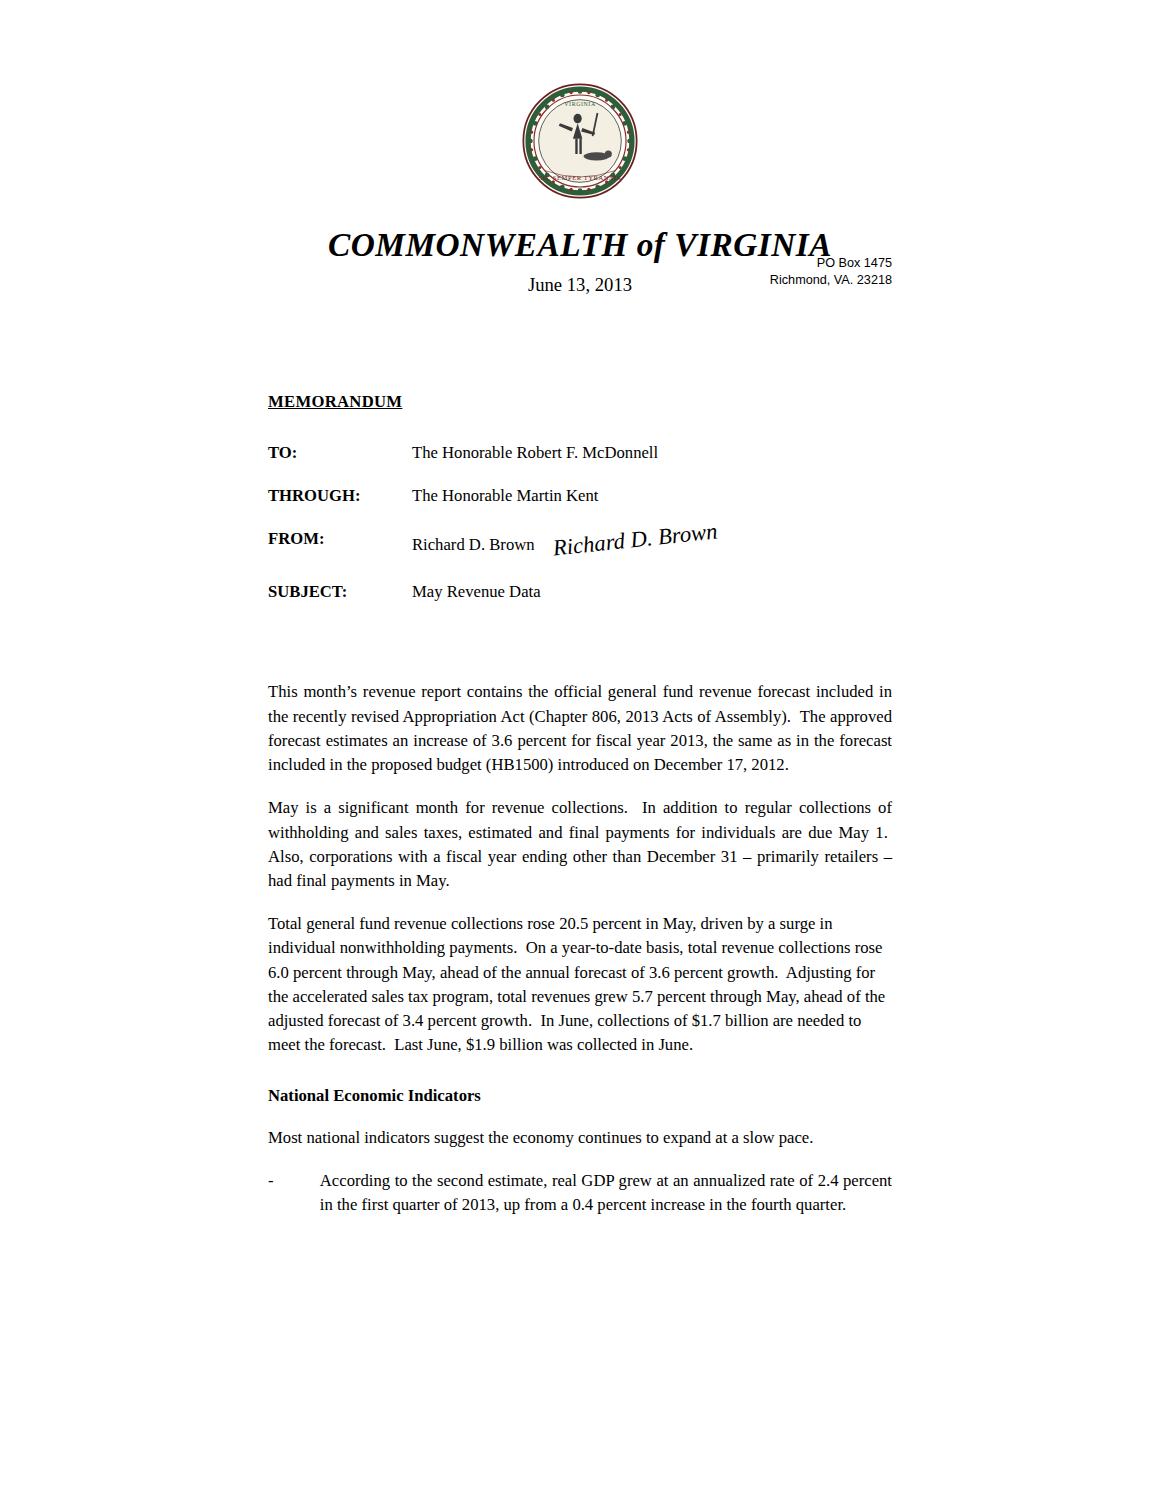SIC SEMPER TYRANNIS VIRGINIA
COMMONWEALTH of VIRGINIA
June 13, 2013
PO Box 1475
Richmond, VA. 23218
MEMORANDUM
| TO: | The Honorable Robert F. McDonnell |
| THROUGH: | The Honorable Martin Kent |
| FROM: | Richard D. Brown Richard D. Brown |
| SUBJECT: | May Revenue Data |
This month’s revenue report contains the official general fund revenue forecast included in the recently revised Appropriation Act (Chapter 806, 2013 Acts of Assembly). The approved forecast estimates an increase of 3.6 percent for fiscal year 2013, the same as in the forecast included in the proposed budget (HB1500) introduced on December 17, 2012.
May is a significant month for revenue collections. In addition to regular collections of withholding and sales taxes, estimated and final payments for individuals are due May 1. Also, corporations with a fiscal year ending other than December 31 – primarily retailers – had final payments in May.
Total general fund revenue collections rose 20.5 percent in May, driven by a surge in individual nonwithholding payments. On a year-to-date basis, total revenue collections rose 6.0 percent through May, ahead of the annual forecast of 3.6 percent growth. Adjusting for the accelerated sales tax program, total revenues grew 5.7 percent through May, ahead of the adjusted forecast of 3.4 percent growth. In June, collections of $1.7 billion are needed to meet the forecast. Last June, $1.9 billion was collected in June.
National Economic Indicators
Most national indicators suggest the economy continues to expand at a slow pace.
-
According to the second estimate, real GDP grew at an annualized rate of 2.4 percent in the first quarter of 2013, up from a 0.4 percent increase in the fourth quarter.